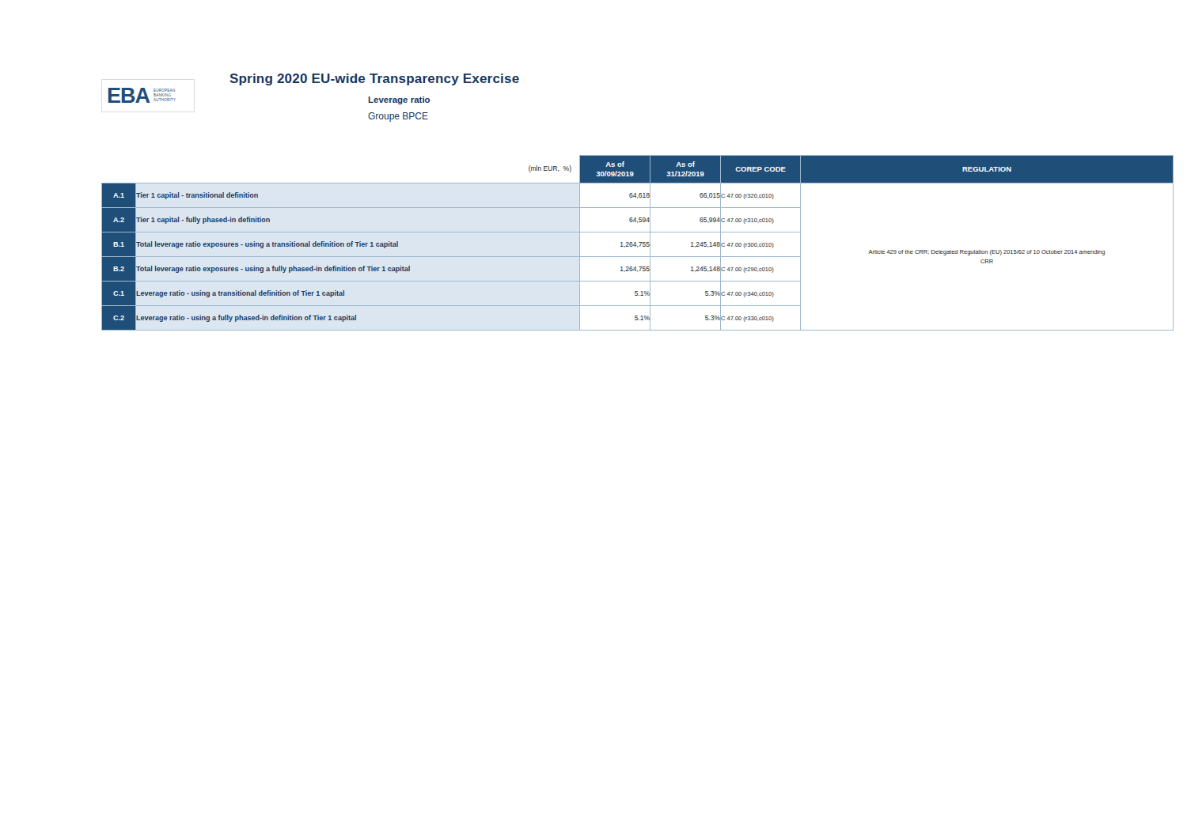EBA EUROPEAN
BANKING
AUTHORITY
Spring 2020 EU-wide Transparency Exercise
Leverage ratio
Groupe BPCE
| | (mln EUR, %) | As of 30/09/2019 | As of 31/12/2019 | COREP CODE | REGULATION |
| A.1 | Tier 1 capital - transitional definition | 64,618 | 66,015 | C 47.00 (r320,c010) | Article 429 of the CRR; Delegated Regulation (EU) 2015/62 of 10 October 2014 amending CRR |
| A.2 | Tier 1 capital - fully phased-in definition | 64,594 | 65,994 | C 47.00 (r310,c010) |
| B.1 | Total leverage ratio exposures - using a transitional definition of Tier 1 capital | 1,264,755 | 1,245,148 | C 47.00 (r300,c010) |
| B.2 | Total leverage ratio exposures - using a fully phased-in definition of Tier 1 capital | 1,264,755 | 1,245,148 | C 47.00 (r290,c010) |
| C.1 | Leverage ratio - using a transitional definition of Tier 1 capital | 5.1% | 5.3% | C 47.00 (r340,c010) |
| C.2 | Leverage ratio - using a fully phased-in definition of Tier 1 capital | 5.1% | 5.3% | C 47.00 (r330,c010) |